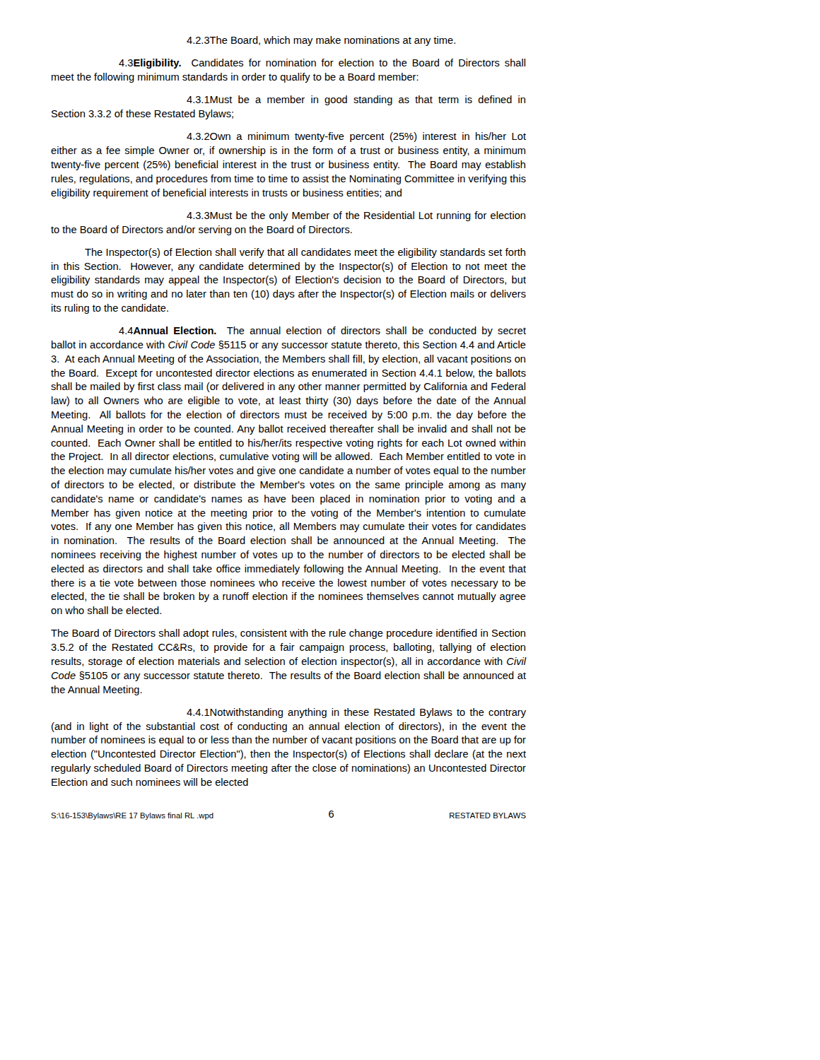4.2.3 The Board, which may make nominations at any time.
4.3 Eligibility. Candidates for nomination for election to the Board of Directors shall meet the following minimum standards in order to qualify to be a Board member:
4.3.1 Must be a member in good standing as that term is defined in Section 3.3.2 of these Restated Bylaws;
4.3.2 Own a minimum twenty-five percent (25%) interest in his/her Lot either as a fee simple Owner or, if ownership is in the form of a trust or business entity, a minimum twenty-five percent (25%) beneficial interest in the trust or business entity. The Board may establish rules, regulations, and procedures from time to time to assist the Nominating Committee in verifying this eligibility requirement of beneficial interests in trusts or business entities; and
4.3.3 Must be the only Member of the Residential Lot running for election to the Board of Directors and/or serving on the Board of Directors.
The Inspector(s) of Election shall verify that all candidates meet the eligibility standards set forth in this Section. However, any candidate determined by the Inspector(s) of Election to not meet the eligibility standards may appeal the Inspector(s) of Election's decision to the Board of Directors, but must do so in writing and no later than ten (10) days after the Inspector(s) of Election mails or delivers its ruling to the candidate.
4.4 Annual Election. The annual election of directors shall be conducted by secret ballot in accordance with Civil Code §5115 or any successor statute thereto, this Section 4.4 and Article 3. At each Annual Meeting of the Association, the Members shall fill, by election, all vacant positions on the Board. Except for uncontested director elections as enumerated in Section 4.4.1 below, the ballots shall be mailed by first class mail (or delivered in any other manner permitted by California and Federal law) to all Owners who are eligible to vote, at least thirty (30) days before the date of the Annual Meeting. All ballots for the election of directors must be received by 5:00 p.m. the day before the Annual Meeting in order to be counted. Any ballot received thereafter shall be invalid and shall not be counted. Each Owner shall be entitled to his/her/its respective voting rights for each Lot owned within the Project. In all director elections, cumulative voting will be allowed. Each Member entitled to vote in the election may cumulate his/her votes and give one candidate a number of votes equal to the number of directors to be elected, or distribute the Member's votes on the same principle among as many candidate's name or candidate's names as have been placed in nomination prior to voting and a Member has given notice at the meeting prior to the voting of the Member's intention to cumulate votes. If any one Member has given this notice, all Members may cumulate their votes for candidates in nomination. The results of the Board election shall be announced at the Annual Meeting. The nominees receiving the highest number of votes up to the number of directors to be elected shall be elected as directors and shall take office immediately following the Annual Meeting. In the event that there is a tie vote between those nominees who receive the lowest number of votes necessary to be elected, the tie shall be broken by a runoff election if the nominees themselves cannot mutually agree on who shall be elected.
The Board of Directors shall adopt rules, consistent with the rule change procedure identified in Section 3.5.2 of the Restated CC&Rs, to provide for a fair campaign process, balloting, tallying of election results, storage of election materials and selection of election inspector(s), all in accordance with Civil Code §5105 or any successor statute thereto. The results of the Board election shall be announced at the Annual Meeting.
4.4.1 Notwithstanding anything in these Restated Bylaws to the contrary (and in light of the substantial cost of conducting an annual election of directors), in the event the number of nominees is equal to or less than the number of vacant positions on the Board that are up for election ("Uncontested Director Election"), then the Inspector(s) of Elections shall declare (at the next regularly scheduled Board of Directors meeting after the close of nominations) an Uncontested Director Election and such nominees will be elected
S:\16-153\Bylaws\RE 17 Bylaws final RL .wpd
6
RESTATED BYLAWS